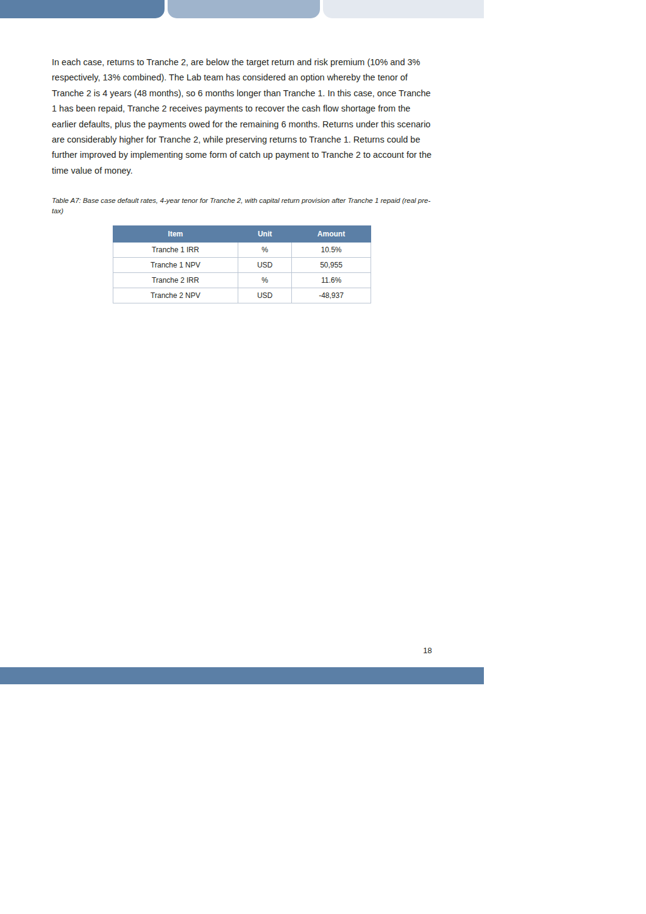In each case, returns to Tranche 2, are below the target return and risk premium (10% and 3% respectively, 13% combined). The Lab team has considered an option whereby the tenor of Tranche 2 is 4 years (48 months), so 6 months longer than Tranche 1. In this case, once Tranche 1 has been repaid, Tranche 2 receives payments to recover the cash flow shortage from the earlier defaults, plus the payments owed for the remaining 6 months. Returns under this scenario are considerably higher for Tranche 2, while preserving returns to Tranche 1. Returns could be further improved by implementing some form of catch up payment to Tranche 2 to account for the time value of money.
Table A7: Base case default rates, 4-year tenor for Tranche 2, with capital return provision after Tranche 1 repaid (real pre-tax)
| Item | Unit | Amount |
| --- | --- | --- |
| Tranche 1 IRR | % | 10.5% |
| Tranche 1 NPV | USD | 50,955 |
| Tranche 2 IRR | % | 11.6% |
| Tranche 2 NPV | USD | -48,937 |
18